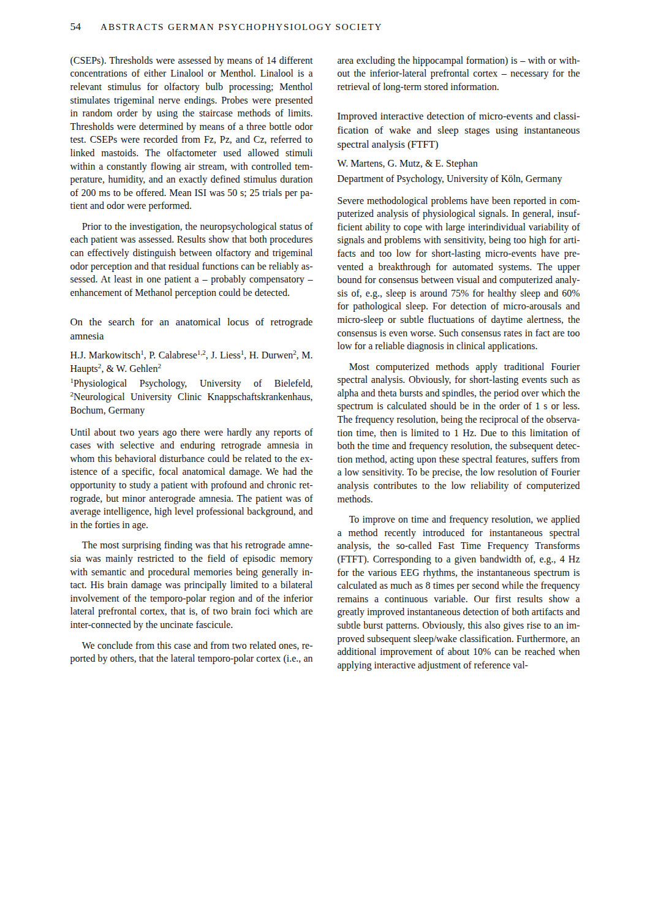54 Abstracts German Psychophysiology Society
(CSEPs). Thresholds were assessed by means of 14 different concentrations of either Linalool or Menthol. Linalool is a relevant stimulus for olfactory bulb processing; Menthol stimulates trigeminal nerve endings. Probes were presented in random order by using the staircase methods of limits. Thresholds were determined by means of a three bottle odor test. CSEPs were recorded from Fz, Pz, and Cz, referred to linked mastoids. The olfactometer used allowed stimuli within a constantly flowing air stream, with controlled temperature, humidity, and an exactly defined stimulus duration of 200 ms to be offered. Mean ISI was 50 s; 25 trials per patient and odor were performed.
Prior to the investigation, the neuropsychological status of each patient was assessed. Results show that both procedures can effectively distinguish between olfactory and trigeminal odor perception and that residual functions can be reliably assessed. At least in one patient a – probably compensatory – enhancement of Methanol perception could be detected.
On the search for an anatomical locus of retrograde amnesia
H.J. Markowitsch1, P. Calabrese1,2, J. Liess1, H. Durwen2, M. Haupts2, & W. Gehlen2
1Physiological Psychology, University of Bielefeld, 2Neurological University Clinic Knappschaftskrankenhaus, Bochum, Germany
Until about two years ago there were hardly any reports of cases with selective and enduring retrograde amnesia in whom this behavioral disturbance could be related to the existence of a specific, focal anatomical damage. We had the opportunity to study a patient with profound and chronic retrograde, but minor anterograde amnesia. The patient was of average intelligence, high level professional background, and in the forties in age.
The most surprising finding was that his retrograde amnesia was mainly restricted to the field of episodic memory with semantic and procedural memories being generally intact. His brain damage was principally limited to a bilateral involvement of the temporo-polar region and of the inferior lateral prefrontal cortex, that is, of two brain foci which are inter-connected by the uncinate fascicule.
We conclude from this case and from two related ones, reported by others, that the lateral temporo-polar cortex (i.e., an area excluding the hippocampal formation) is – with or without the inferior-lateral prefrontal cortex – necessary for the retrieval of long-term stored information.
Improved interactive detection of micro-events and classification of wake and sleep stages using instantaneous spectral analysis (FTFT)
W. Martens, G. Mutz, & E. Stephan
Department of Psychology, University of Köln, Germany
Severe methodological problems have been reported in computerized analysis of physiological signals. In general, insufficient ability to cope with large interindividual variability of signals and problems with sensitivity, being too high for artifacts and too low for short-lasting micro-events have prevented a breakthrough for automated systems. The upper bound for consensus between visual and computerized analysis of, e.g., sleep is around 75% for healthy sleep and 60% for pathological sleep. For detection of micro-arousals and micro-sleep or subtle fluctuations of daytime alertness, the consensus is even worse. Such consensus rates in fact are too low for a reliable diagnosis in clinical applications.
Most computerized methods apply traditional Fourier spectral analysis. Obviously, for short-lasting events such as alpha and theta bursts and spindles, the period over which the spectrum is calculated should be in the order of 1 s or less. The frequency resolution, being the reciprocal of the observation time, then is limited to 1 Hz. Due to this limitation of both the time and frequency resolution, the subsequent detection method, acting upon these spectral features, suffers from a low sensitivity. To be precise, the low resolution of Fourier analysis contributes to the low reliability of computerized methods.
To improve on time and frequency resolution, we applied a method recently introduced for instantaneous spectral analysis, the so-called Fast Time Frequency Transforms (FTFT). Corresponding to a given bandwidth of, e.g., 4 Hz for the various EEG rhythms, the instantaneous spectrum is calculated as much as 8 times per second while the frequency remains a continuous variable. Our first results show a greatly improved instantaneous detection of both artifacts and subtle burst patterns. Obviously, this also gives rise to an improved subsequent sleep/wake classification. Furthermore, an additional improvement of about 10% can be reached when applying interactive adjustment of reference val-